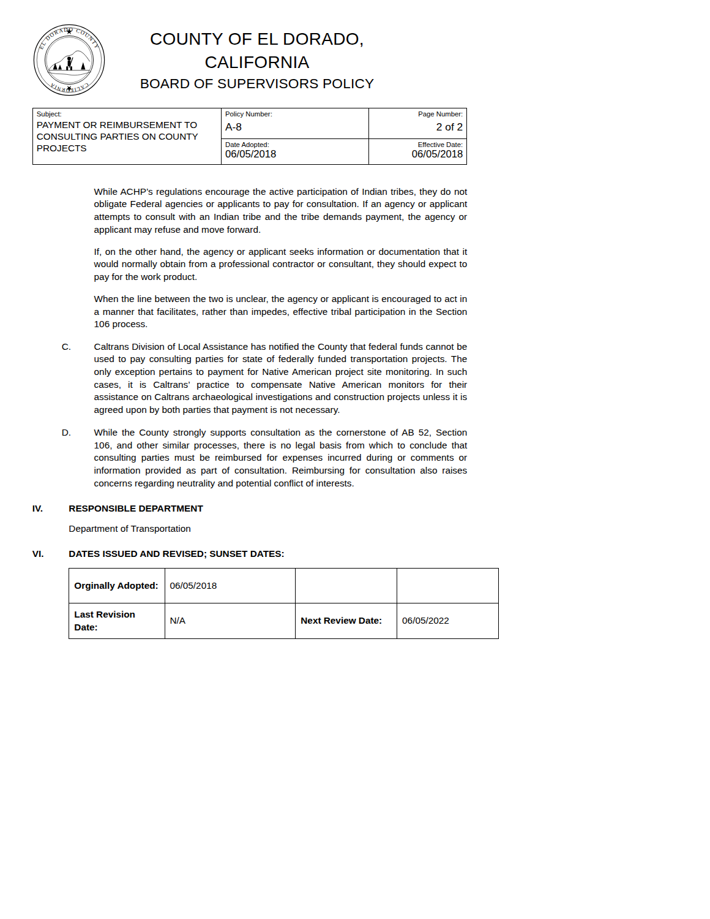EL DORADO COUNTY CALIFORNIA
COUNTY OF EL DORADO, CALIFORNIA
BOARD OF SUPERVISORS POLICY
| Subject: PAYMENT OR REIMBURSEMENT TO CONSULTING PARTIES ON COUNTY PROJECTS | Policy Number: A-8 | Page Number: 2 of 2 |
| Date Adopted: 06/05/2018 | Effective Date: 06/05/2018 |
While ACHP’s regulations encourage the active participation of Indian tribes, they do not obligate Federal agencies or applicants to pay for consultation. If an agency or applicant attempts to consult with an Indian tribe and the tribe demands payment, the agency or applicant may refuse and move forward.
If, on the other hand, the agency or applicant seeks information or documentation that it would normally obtain from a professional contractor or consultant, they should expect to pay for the work product.
When the line between the two is unclear, the agency or applicant is encouraged to act in a manner that facilitates, rather than impedes, effective tribal participation in the Section 106 process.
C. Caltrans Division of Local Assistance has notified the County that federal funds cannot be used to pay consulting parties for state of federally funded transportation projects. The only exception pertains to payment for Native American project site monitoring. In such cases, it is Caltrans’ practice to compensate Native American monitors for their assistance on Caltrans archaeological investigations and construction projects unless it is agreed upon by both parties that payment is not necessary.
D. While the County strongly supports consultation as the cornerstone of AB 52, Section 106, and other similar processes, there is no legal basis from which to conclude that consulting parties must be reimbursed for expenses incurred during or comments or information provided as part of consultation. Reimbursing for consultation also raises concerns regarding neutrality and potential conflict of interests.
IV. RESPONSIBLE DEPARTMENT
Department of Transportation
VI. DATES ISSUED AND REVISED; SUNSET DATES:
| Orginally Adopted: | 06/05/2018 | | |
| Last Revision Date: | N/A | Next Review Date: | 06/05/2022 |